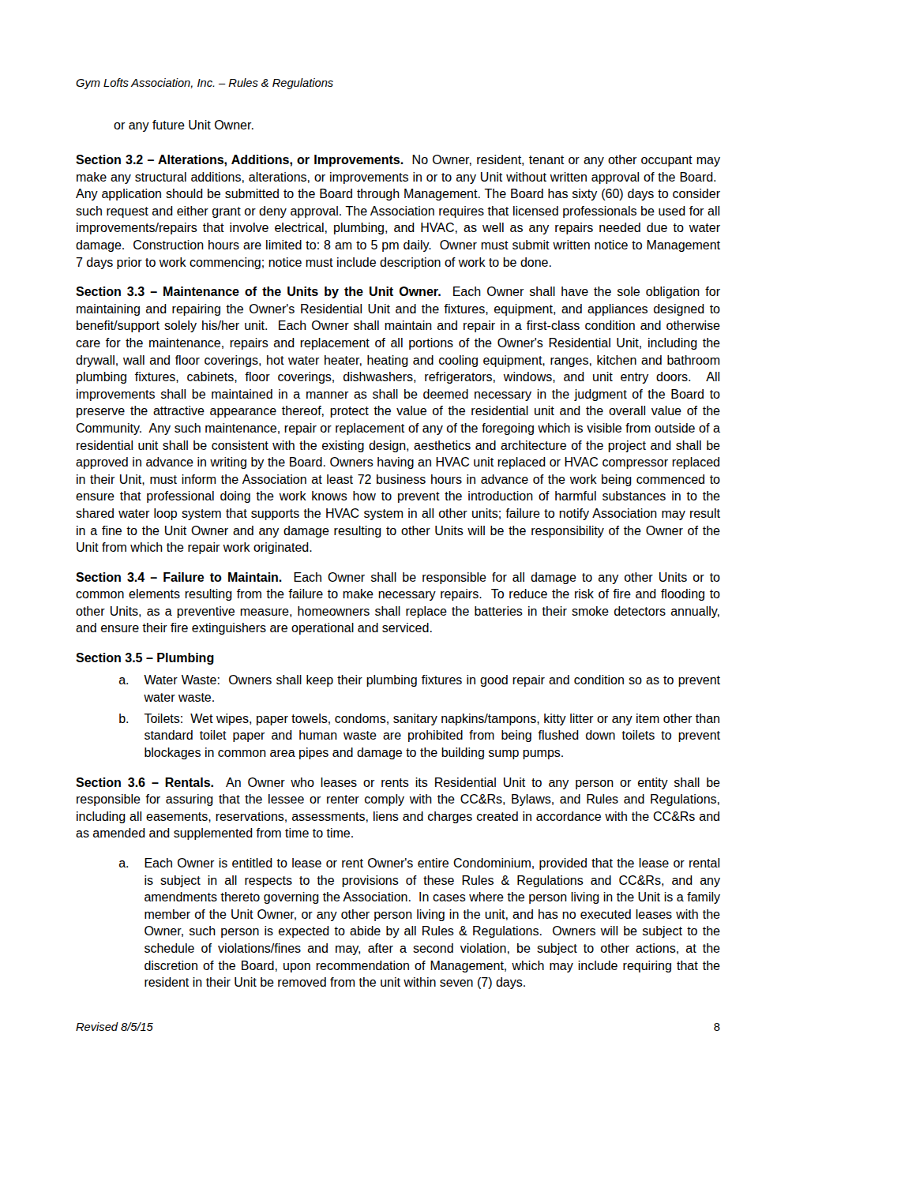Gym Lofts Association, Inc. – Rules & Regulations
or any future Unit Owner.
Section 3.2 – Alterations, Additions, or Improvements. No Owner, resident, tenant or any other occupant may make any structural additions, alterations, or improvements in or to any Unit without written approval of the Board. Any application should be submitted to the Board through Management. The Board has sixty (60) days to consider such request and either grant or deny approval. The Association requires that licensed professionals be used for all improvements/repairs that involve electrical, plumbing, and HVAC, as well as any repairs needed due to water damage. Construction hours are limited to: 8 am to 5 pm daily. Owner must submit written notice to Management 7 days prior to work commencing; notice must include description of work to be done.
Section 3.3 – Maintenance of the Units by the Unit Owner. Each Owner shall have the sole obligation for maintaining and repairing the Owner's Residential Unit and the fixtures, equipment, and appliances designed to benefit/support solely his/her unit. Each Owner shall maintain and repair in a first-class condition and otherwise care for the maintenance, repairs and replacement of all portions of the Owner's Residential Unit, including the drywall, wall and floor coverings, hot water heater, heating and cooling equipment, ranges, kitchen and bathroom plumbing fixtures, cabinets, floor coverings, dishwashers, refrigerators, windows, and unit entry doors. All improvements shall be maintained in a manner as shall be deemed necessary in the judgment of the Board to preserve the attractive appearance thereof, protect the value of the residential unit and the overall value of the Community. Any such maintenance, repair or replacement of any of the foregoing which is visible from outside of a residential unit shall be consistent with the existing design, aesthetics and architecture of the project and shall be approved in advance in writing by the Board. Owners having an HVAC unit replaced or HVAC compressor replaced in their Unit, must inform the Association at least 72 business hours in advance of the work being commenced to ensure that professional doing the work knows how to prevent the introduction of harmful substances in to the shared water loop system that supports the HVAC system in all other units; failure to notify Association may result in a fine to the Unit Owner and any damage resulting to other Units will be the responsibility of the Owner of the Unit from which the repair work originated.
Section 3.4 – Failure to Maintain. Each Owner shall be responsible for all damage to any other Units or to common elements resulting from the failure to make necessary repairs. To reduce the risk of fire and flooding to other Units, as a preventive measure, homeowners shall replace the batteries in their smoke detectors annually, and ensure their fire extinguishers are operational and serviced.
Section 3.5 – Plumbing
Water Waste: Owners shall keep their plumbing fixtures in good repair and condition so as to prevent water waste.
Toilets: Wet wipes, paper towels, condoms, sanitary napkins/tampons, kitty litter or any item other than standard toilet paper and human waste are prohibited from being flushed down toilets to prevent blockages in common area pipes and damage to the building sump pumps.
Section 3.6 – Rentals. An Owner who leases or rents its Residential Unit to any person or entity shall be responsible for assuring that the lessee or renter comply with the CC&Rs, Bylaws, and Rules and Regulations, including all easements, reservations, assessments, liens and charges created in accordance with the CC&Rs and as amended and supplemented from time to time.
Each Owner is entitled to lease or rent Owner's entire Condominium, provided that the lease or rental is subject in all respects to the provisions of these Rules & Regulations and CC&Rs, and any amendments thereto governing the Association. In cases where the person living in the Unit is a family member of the Unit Owner, or any other person living in the unit, and has no executed leases with the Owner, such person is expected to abide by all Rules & Regulations. Owners will be subject to the schedule of violations/fines and may, after a second violation, be subject to other actions, at the discretion of the Board, upon recommendation of Management, which may include requiring that the resident in their Unit be removed from the unit within seven (7) days.
Revised 8/5/15 8